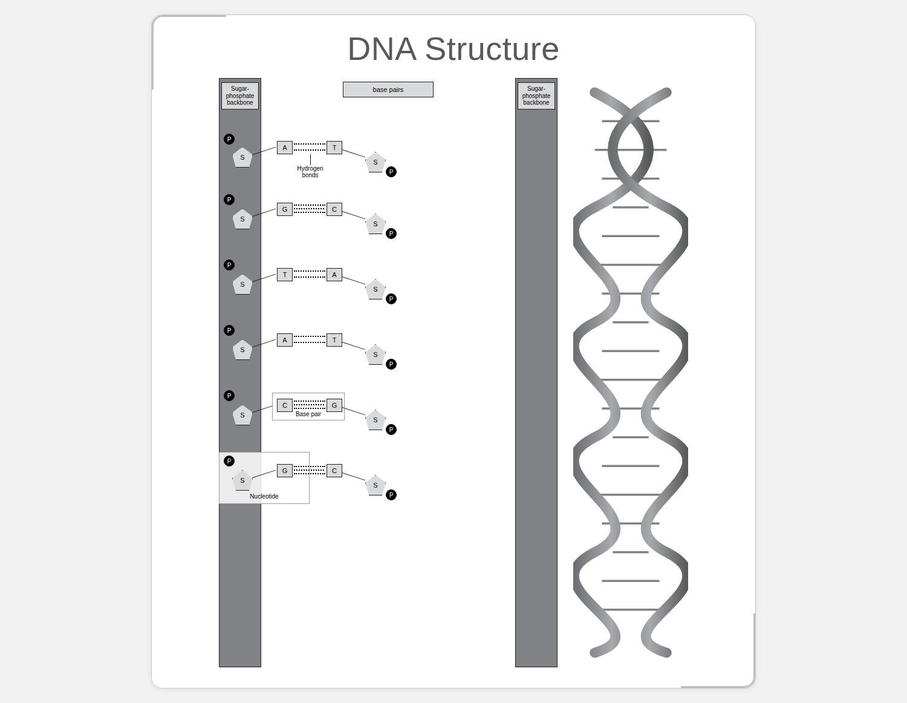DNA Structure
Sugar-
phosphate
backbone
base pairs
P
S
A
T
S
P
Hydrogen
bonds
P
S
G
C
S
P
P
S
T
A
S
P
P
S
A
T
S
P
rung 5 : C - G (base pair callout)
P
S
C
G
Base pair
S
P
rung 6 : G - C (nucleotide callout)
P
S
G
C
Nucleotide
S
P
Sugar-
phosphate
backbone